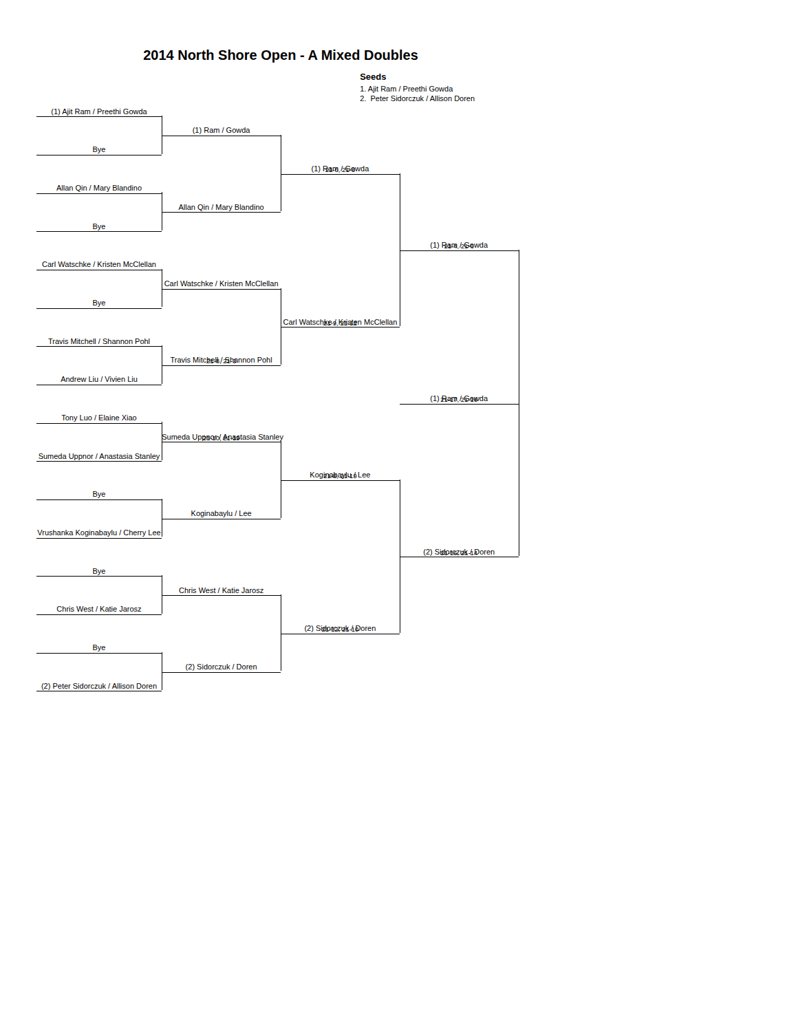2014 North Shore Open - A Mixed Doubles
Seeds
1. Ajit Ram / Preethi Gowda
2. Peter Sidorczuk / Allison Doren
(1) Ajit Ram / Preethi Gowda
Bye
Allan Qin / Mary Blandino
Bye
Carl Watschke / Kristen McClellan
Bye
Travis Mitchell / Shannon Pohl
Andrew Liu / Vivien Liu
Tony Luo / Elaine Xiao
Sumeda Uppnor / Anastasia Stanley
Bye
Vrushanka Koginabaylu / Cherry Lee
Bye
Chris West / Katie Jarosz
Bye
(2) Peter Sidorczuk / Allison Doren
(1) Ram / Gowda
Allan Qin / Mary Blandino
Carl Watschke / Kristen McClellan
Travis Mitchell / Shannon Pohl
21-8, 21-3
Sumeda Uppnor / Anastasia Stanley
21-10, 21-19
Koginabaylu / Lee
Chris West / Katie Jarosz
(2) Sidorczuk / Doren
(1) Ram / Gowda
21-6, 21-8
Carl Watschke / Kristen McClellan
21-9, 21-12
Koginabaylu / Lee
21-8, 21-19
(2) Sidorczuk / Doren
21-12, 21-10
(1) Ram / Gowda
21-4, 21-6
(2) Sidorczuk / Doren
21-16, 21-14
(1) Ram / Gowda
21-17, 21-16